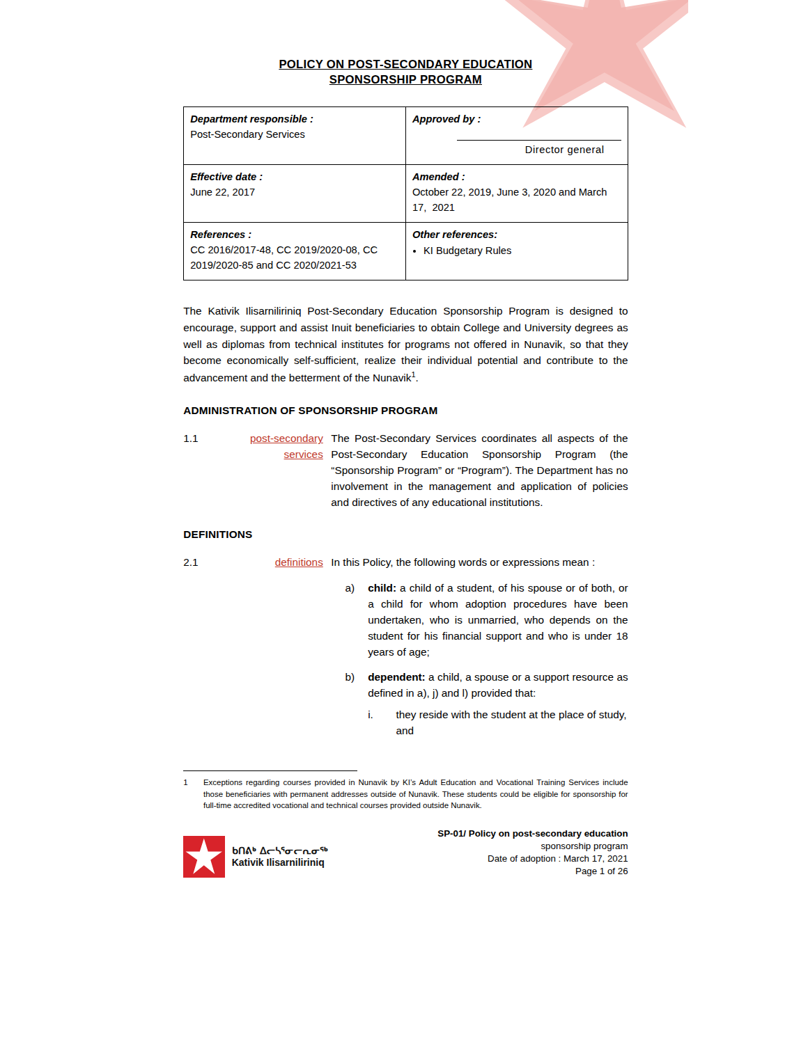POLICY ON POST-SECONDARY EDUCATION SPONSORSHIP PROGRAM
| Department responsible : Post-Secondary Services | Approved by : Director general |
| Effective date : June 22, 2017 | Amended : October 22, 2019, June 3, 2020 and March 17, 2021 |
| References : CC 2016/2017-48, CC 2019/2020-08, CC 2019/2020-85 and CC 2020/2021-53 | Other references: KI Budgetary Rules |
The Kativik Ilisarniliriniq Post-Secondary Education Sponsorship Program is designed to encourage, support and assist Inuit beneficiaries to obtain College and University degrees as well as diplomas from technical institutes for programs not offered in Nunavik, so that they become economically self-sufficient, realize their individual potential and contribute to the advancement and the betterment of the Nunavik1.
ADMINISTRATION OF SPONSORSHIP PROGRAM
1.1
post-secondary services
The Post-Secondary Services coordinates all aspects of the Post-Secondary Education Sponsorship Program (the “Sponsorship Program” or “Program”). The Department has no involvement in the management and application of policies and directives of any educational institutions.
DEFINITIONS
2.1
definitions
In this Policy, the following words or expressions mean :
a) child: a child of a student, of his spouse or of both, or a child for whom adoption procedures have been undertaken, who is unmarried, who depends on the student for his financial support and who is under 18 years of age;
b) dependent: a child, a spouse or a support resource as defined in a), j) and l) provided that:
i. they reside with the student at the place of study, and
1
Exceptions regarding courses provided in Nunavik by KI’s Adult Education and Vocational Training Services include those beneficiaries with permanent addresses outside of Nunavik. These students could be eligible for sponsorship for full-time accredited vocational and technical courses provided outside Nunavik.
ᑲᑎᕕᒃ ᐃᓕᓴᕐᓂᓕᕆᓂᖅ
Kativik Ilisarniliriniq
SP-01/ Policy on post-secondary education
sponsorship program
Date of adoption : March 17, 2021
Page 1 of 26